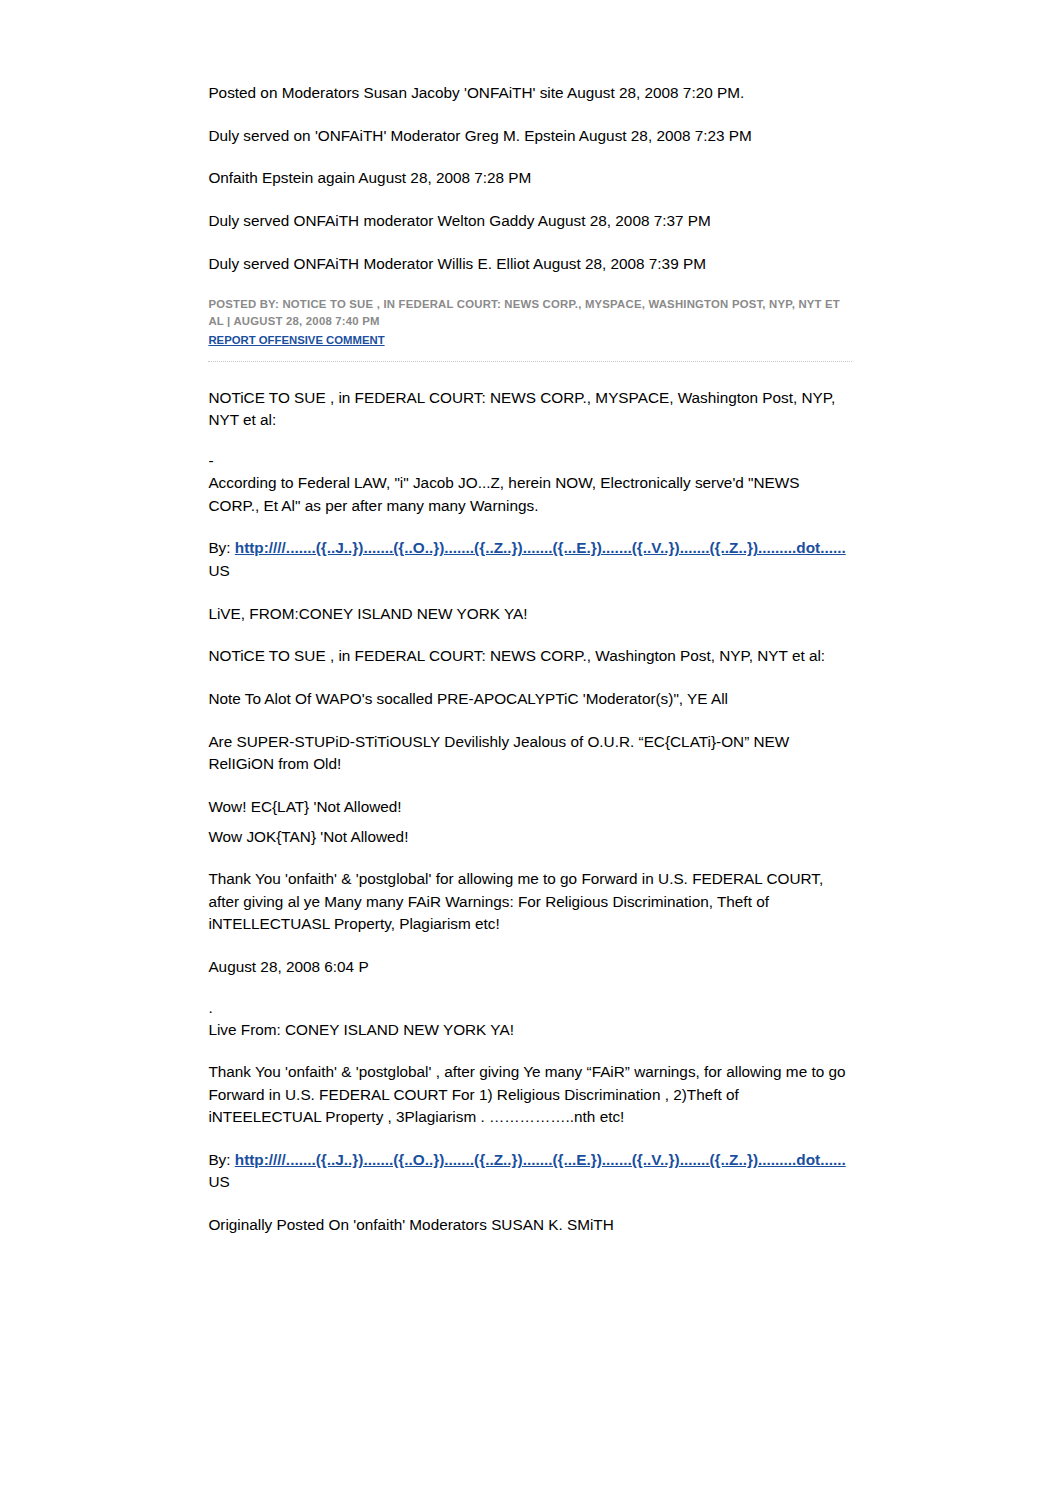Posted on Moderators Susan Jacoby 'ONFAiTH' site August 28, 2008 7:20 PM.
Duly served on 'ONFAiTH' Moderator Greg M. Epstein August 28, 2008 7:23 PM
Onfaith Epstein again August 28, 2008 7:28 PM
Duly served ONFAiTH moderator Welton Gaddy August 28, 2008 7:37 PM
Duly served ONFAiTH Moderator Willis E. Elliot August 28, 2008 7:39 PM
Posted by: Notice to sue , in Federal Court: News Corp., Myspace, Washington Post, NYP, NYT et al | August 28, 2008 7:40 PM
Report Offensive Comment
NOTiCE TO SUE , in FEDERAL COURT: NEWS CORP., MYSPACE, Washington Post, NYP, NYT et al:
-
According to Federal LAW, "i" Jacob JO...Z, herein NOW, Electronically serve'd "NEWS CORP., Et Al" as per after many many Warnings.
By: http:////.......({..J..}).......({..O..}).......({..Z..}).......({...E.}).......({..V..}).......({..Z..}).........dot...... US
LiVE, FROM:CONEY ISLAND NEW YORK YA!
NOTiCE TO SUE , in FEDERAL COURT: NEWS CORP., Washington Post, NYP, NYT et al:
Note To Alot Of WAPO's socalled PRE-APOCALYPTiC 'Moderator(s)", YE All
Are SUPER-STUPiD-STiTiOUSLY Devilishly Jealous of O.U.R. “EC{CLATi}-ON” NEW RelIGiON from Old!
Wow! EC{LAT} 'Not Allowed!
Wow JOK{TAN} 'Not Allowed!
Thank You 'onfaith' & 'postglobal' for allowing me to go Forward in U.S. FEDERAL COURT, after giving al ye Many many FAiR Warnings: For Religious Discrimination, Theft of iNTELLECTUASL Property, Plagiarism etc!
August 28, 2008 6:04 P
.
Live From: CONEY ISLAND NEW YORK YA!
Thank You 'onfaith' & 'postglobal' , after giving Ye many “FAiR” warnings, for allowing me to go Forward in U.S. FEDERAL COURT For 1) Religious Discrimination , 2)Theft of iNTEELECTUAL Property , 3Plagiarism . ……………..nth etc!
By: http:////.......({..J..}).......({..O..}).......({..Z..}).......({...E.}).......({..V..}).......({..Z..}).........dot...... US
Originally Posted On 'onfaith' Moderators SUSAN K. SMiTH